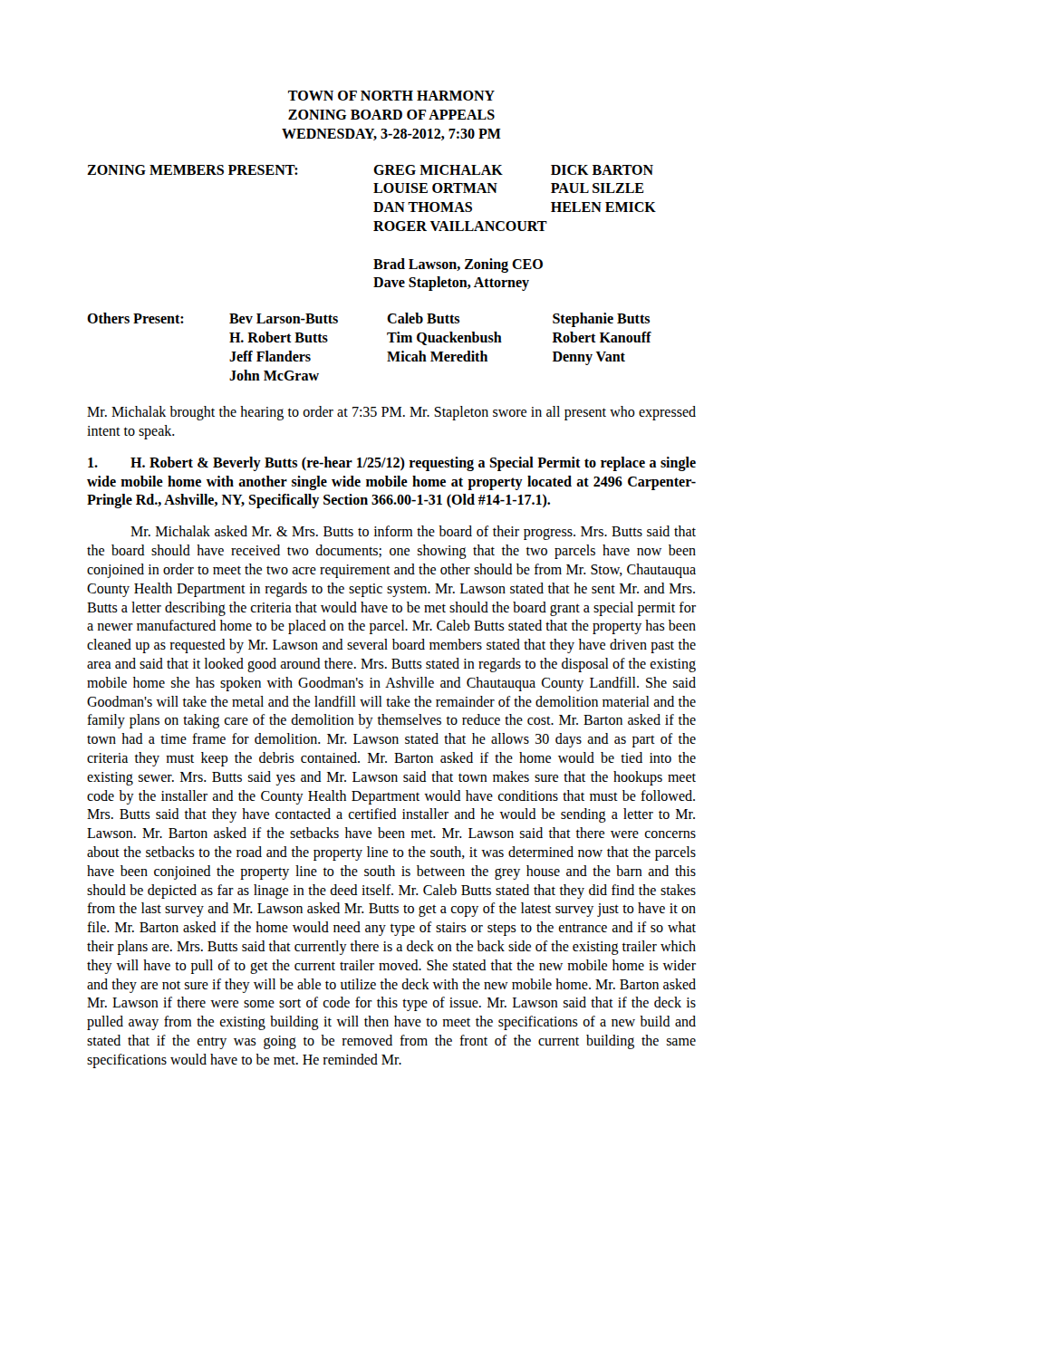TOWN OF NORTH HARMONY
ZONING BOARD OF APPEALS
WEDNESDAY, 3-28-2012, 7:30 PM
| ZONING MEMBERS PRESENT: | GREG MICHALAK | DICK BARTON |
| | LOUISE ORTMAN | PAUL SILZLE |
| | DAN THOMAS | HELEN EMICK |
| | ROGER VAILLANCOURT |
| | Brad Lawson, Zoning CEO |
| | Dave Stapleton, Attorney |
| Others Present: | Bev Larson-Butts | Caleb Butts | Stephanie Butts |
| | H. Robert Butts | Tim Quackenbush | Robert Kanouff |
| | Jeff Flanders | Micah Meredith | Denny Vant |
| | John McGraw | | |
Mr. Michalak brought the hearing to order at 7:35 PM. Mr. Stapleton swore in all present who expressed intent to speak.
1. H. Robert & Beverly Butts (re-hear 1/25/12) requesting a Special Permit to replace a single wide mobile home with another single wide mobile home at property located at 2496 Carpenter-Pringle Rd., Ashville, NY, Specifically Section 366.00-1-31 (Old #14-1-17.1).
Mr. Michalak asked Mr. & Mrs. Butts to inform the board of their progress. Mrs. Butts said that the board should have received two documents; one showing that the two parcels have now been conjoined in order to meet the two acre requirement and the other should be from Mr. Stow, Chautauqua County Health Department in regards to the septic system. Mr. Lawson stated that he sent Mr. and Mrs. Butts a letter describing the criteria that would have to be met should the board grant a special permit for a newer manufactured home to be placed on the parcel. Mr. Caleb Butts stated that the property has been cleaned up as requested by Mr. Lawson and several board members stated that they have driven past the area and said that it looked good around there. Mrs. Butts stated in regards to the disposal of the existing mobile home she has spoken with Goodman's in Ashville and Chautauqua County Landfill. She said Goodman's will take the metal and the landfill will take the remainder of the demolition material and the family plans on taking care of the demolition by themselves to reduce the cost. Mr. Barton asked if the town had a time frame for demolition. Mr. Lawson stated that he allows 30 days and as part of the criteria they must keep the debris contained. Mr. Barton asked if the home would be tied into the existing sewer. Mrs. Butts said yes and Mr. Lawson said that town makes sure that the hookups meet code by the installer and the County Health Department would have conditions that must be followed. Mrs. Butts said that they have contacted a certified installer and he would be sending a letter to Mr. Lawson. Mr. Barton asked if the setbacks have been met. Mr. Lawson said that there were concerns about the setbacks to the road and the property line to the south, it was determined now that the parcels have been conjoined the property line to the south is between the grey house and the barn and this should be depicted as far as linage in the deed itself. Mr. Caleb Butts stated that they did find the stakes from the last survey and Mr. Lawson asked Mr. Butts to get a copy of the latest survey just to have it on file. Mr. Barton asked if the home would need any type of stairs or steps to the entrance and if so what their plans are. Mrs. Butts said that currently there is a deck on the back side of the existing trailer which they will have to pull of to get the current trailer moved. She stated that the new mobile home is wider and they are not sure if they will be able to utilize the deck with the new mobile home. Mr. Barton asked Mr. Lawson if there were some sort of code for this type of issue. Mr. Lawson said that if the deck is pulled away from the existing building it will then have to meet the specifications of a new build and stated that if the entry was going to be removed from the front of the current building the same specifications would have to be met. He reminded Mr.